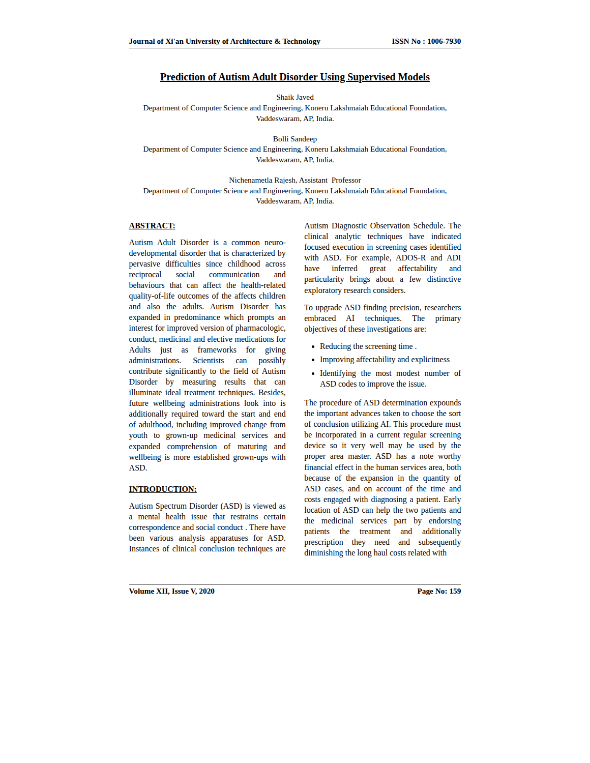Journal of Xi'an University of Architecture & Technology ISSN No : 1006-7930
Prediction of Autism Adult Disorder Using Supervised Models
Shaik Javed Department of Computer Science and Engineering, Koneru Lakshmaiah Educational Foundation, Vaddeswaram, AP, India.
Bolli Sandeep Department of Computer Science and Engineering, Koneru Lakshmaiah Educational Foundation, Vaddeswaram, AP, India.
Nichenametla Rajesh, Assistant Professor Department of Computer Science and Engineering, Koneru Lakshmaiah Educational Foundation, Vaddeswaram, AP, India.
ABSTRACT:
Autism Adult Disorder is a common neuro-developmental disorder that is characterized by pervasive difficulties since childhood across reciprocal social communication and behaviours that can affect the health-related quality-of-life outcomes of the affects children and also the adults. Autism Disorder has expanded in predominance which prompts an interest for improved version of pharmacologic, conduct, medicinal and elective medications for Adults just as frameworks for giving administrations. Scientists can possibly contribute significantly to the field of Autism Disorder by measuring results that can illuminate ideal treatment techniques. Besides, future wellbeing administrations look into is additionally required toward the start and end of adulthood, including improved change from youth to grown-up medicinal services and expanded comprehension of maturing and wellbeing is more established grown-ups with ASD.
INTRODUCTION:
Autism Spectrum Disorder (ASD) is viewed as a mental health issue that restrains certain correspondence and social conduct . There have been various analysis apparatuses for ASD. Instances of clinical conclusion techniques are Autism Diagnostic Observation Schedule. The clinical analytic techniques have indicated focused execution in screening cases identified with ASD. For example, ADOS-R and ADI have inferred great affectability and particularity brings about a few distinctive exploratory research considers.
To upgrade ASD finding precision, researchers embraced AI techniques. The primary objectives of these investigations are:
Reducing the screening time .
Improving affectability and explicitness
Identifying the most modest number of ASD codes to improve the issue.
The procedure of ASD determination expounds the important advances taken to choose the sort of conclusion utilizing AI. This procedure must be incorporated in a current regular screening device so it very well may be used by the proper area master. ASD has a note worthy financial effect in the human services area, both because of the expansion in the quantity of ASD cases, and on account of the time and costs engaged with diagnosing a patient. Early location of ASD can help the two patients and the medicinal services part by endorsing patients the treatment and additionally prescription they need and subsequently diminishing the long haul costs related with
Volume XII, Issue V, 2020 Page No: 159